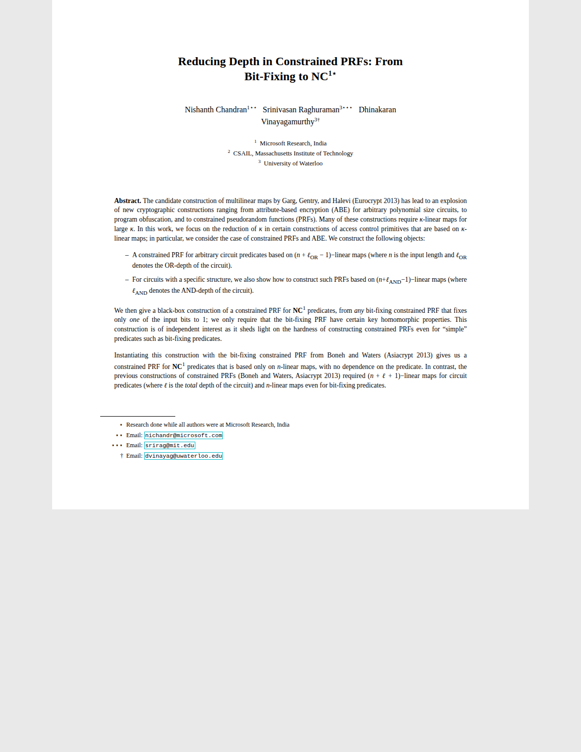Reducing Depth in Constrained PRFs: From
Bit-Fixing to NC1⋆
Nishanth Chandran1⋆⋆ Srinivasan Raghuraman3⋆⋆⋆ Dhinakaran
Vinayagamurthy3†
1 Microsoft Research, India
2 CSAIL, Massachusetts Institute of Technology
3 University of Waterloo
Abstract. The candidate construction of multilinear maps by Garg, Gentry, and Halevi (Eurocrypt 2013) has lead to an explosion of new cryptographic constructions ranging from attribute-based encryption (ABE) for arbitrary polynomial size circuits, to program obfuscation, and to constrained pseudorandom functions (PRFs). Many of these constructions require κ-linear maps for large κ. In this work, we focus on the reduction of κ in certain constructions of access control primitives that are based on κ-linear maps; in particular, we consider the case of constrained PRFs and ABE. We construct the following objects:
A constrained PRF for arbitrary circuit predicates based on (n + ℓOR − 1)−linear maps (where n is the input length and ℓOR denotes the OR-depth of the circuit).
For circuits with a specific structure, we also show how to construct such PRFs based on (n+ℓAND−1)−linear maps (where ℓAND denotes the AND-depth of the circuit).
We then give a black-box construction of a constrained PRF for NC1 predicates, from any bit-fixing constrained PRF that fixes only one of the input bits to 1; we only require that the bit-fixing PRF have certain key homomorphic properties. This construction is of independent interest as it sheds light on the hardness of constructing constrained PRFs even for “simple” predicates such as bit-fixing predicates.
Instantiating this construction with the bit-fixing constrained PRF from Boneh and Waters (Asiacrypt 2013) gives us a constrained PRF for NC1 predicates that is based only on n-linear maps, with no dependence on the predicate. In contrast, the previous constructions of constrained PRFs (Boneh and Waters, Asiacrypt 2013) required (n + ℓ + 1)−linear maps for circuit predicates (where ℓ is the total depth of the circuit) and n-linear maps even for bit-fixing predicates.
⋆
Research done while all authors were at Microsoft Research, India
⋆⋆
Email: nichandr@microsoft.com
⋆⋆⋆
Email: srirag@mit.edu
†
Email: dvinayag@uwaterloo.edu